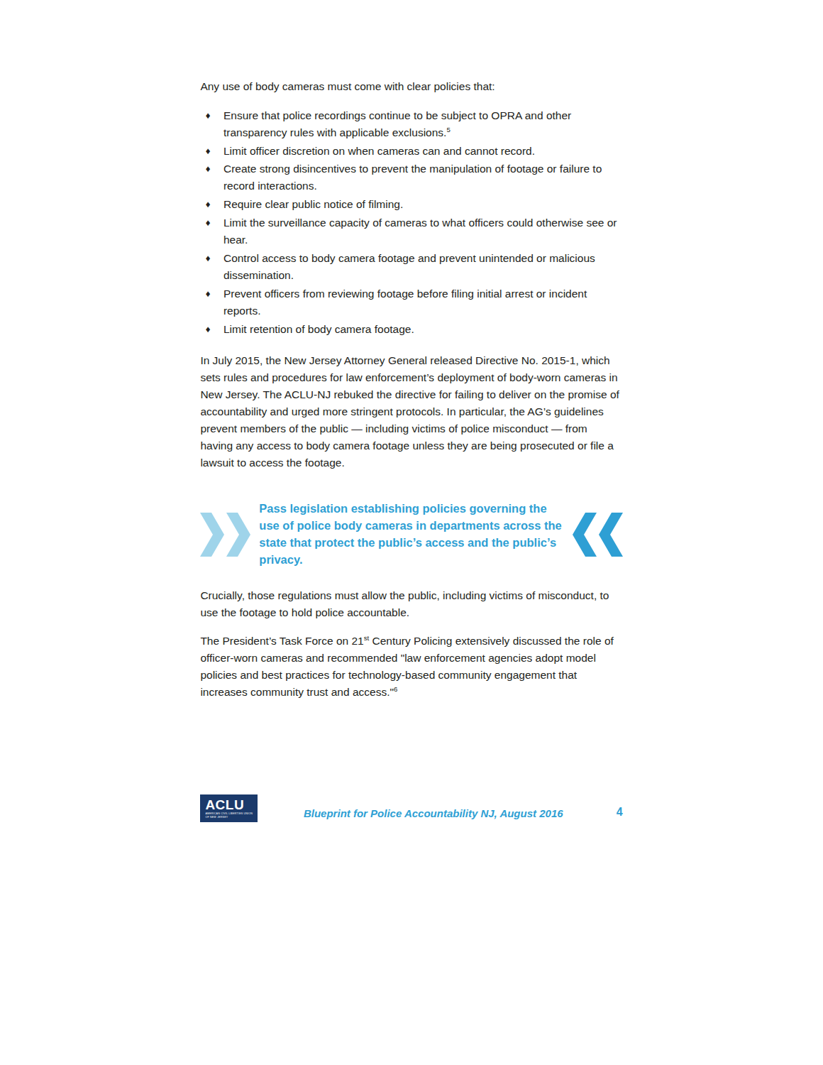Any use of body cameras must come with clear policies that:
Ensure that police recordings continue to be subject to OPRA and other transparency rules with applicable exclusions.5
Limit officer discretion on when cameras can and cannot record.
Create strong disincentives to prevent the manipulation of footage or failure to record interactions.
Require clear public notice of filming.
Limit the surveillance capacity of cameras to what officers could otherwise see or hear.
Control access to body camera footage and prevent unintended or malicious dissemination.
Prevent officers from reviewing footage before filing initial arrest or incident reports.
Limit retention of body camera footage.
In July 2015, the New Jersey Attorney General released Directive No. 2015-1, which sets rules and procedures for law enforcement’s deployment of body-worn cameras in New Jersey. The ACLU-NJ rebuked the directive for failing to deliver on the promise of accountability and urged more stringent protocols. In particular, the AG’s guidelines prevent members of the public — including victims of police misconduct — from having any access to body camera footage unless they are being prosecuted or file a lawsuit to access the footage.
Pass legislation establishing policies governing the use of police body cameras in departments across the state that protect the public’s access and the public’s privacy.
Crucially, those regulations must allow the public, including victims of misconduct, to use the footage to hold police accountable.
The President’s Task Force on 21st Century Policing extensively discussed the role of officer-worn cameras and recommended "law enforcement agencies adopt model policies and best practices for technology-based community engagement that increases community trust and access."6
ACLU American Civil Liberties Union of New Jersey
Blueprint for Police Accountability NJ, August 2016
4